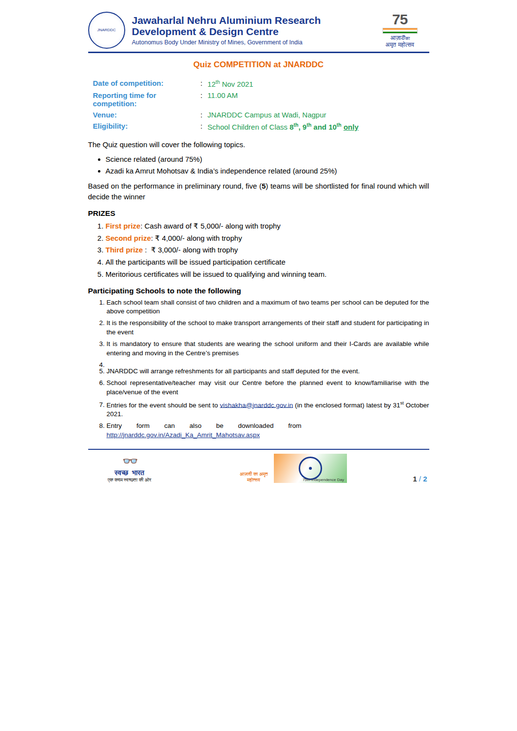JNARDDC
Jawaharlal Nehru Aluminium Research
Development & Design Centre
Autonomus Body Under Ministry of Mines, Government of India
75
आज़ादीका
अमृत महोत्सव
Quiz COMPETITION at JNARDDC
| Date of competition: | : | 12 th Nov 2021 |
| Reporting time for competition: | : | 11.00 AM |
| Venue: | : | JNARDDC Campus at Wadi, Nagpur |
| Eligibility: | : | School Children of Class 8 th , 9 th and 10 th only |
The Quiz question will cover the following topics.
Science related (around 75%)
Azadi ka Amrut Mohotsav & India’s independence related (around 25%)
Based on the performance in preliminary round, five (5) teams will be shortlisted for final round which will decide the winner
PRIZES
First prize: Cash award of ₹ 5,000/- along with trophy
Second prize: ₹ 4,000/- along with trophy
Third prize : ₹ 3,000/- along with trophy
All the participants will be issued participation certificate
Meritorious certificates will be issued to qualifying and winning team.
Participating Schools to note the following
Each school team shall consist of two children and a maximum of two teams per school can be deputed for the above competition
It is the responsibility of the school to make transport arrangements of their staff and student for participating in the event
It is mandatory to ensure that students are wearing the school uniform and their I-Cards are available while entering and moving in the Centre’s premises
JNARDDC will arrange refreshments for all participants and staff deputed for the event.
School representative/teacher may visit our Centre before the planned event to know/familiarise with the place/venue of the event
Entries for the event should be sent to vishakha@jnarddc.gov.in (in the enclosed format) latest by 31st October 2021.
Entry form can also be downloaded from
http://jnarddc.gov.in/Azadi_Ka_Amrit_Mahotsav.aspx
👓
स्वच्छ भारत
एक कदम स्वच्छता की ओर
आज़ादी का अमृत
महोत्सव
75th Independence Day
1 / 2